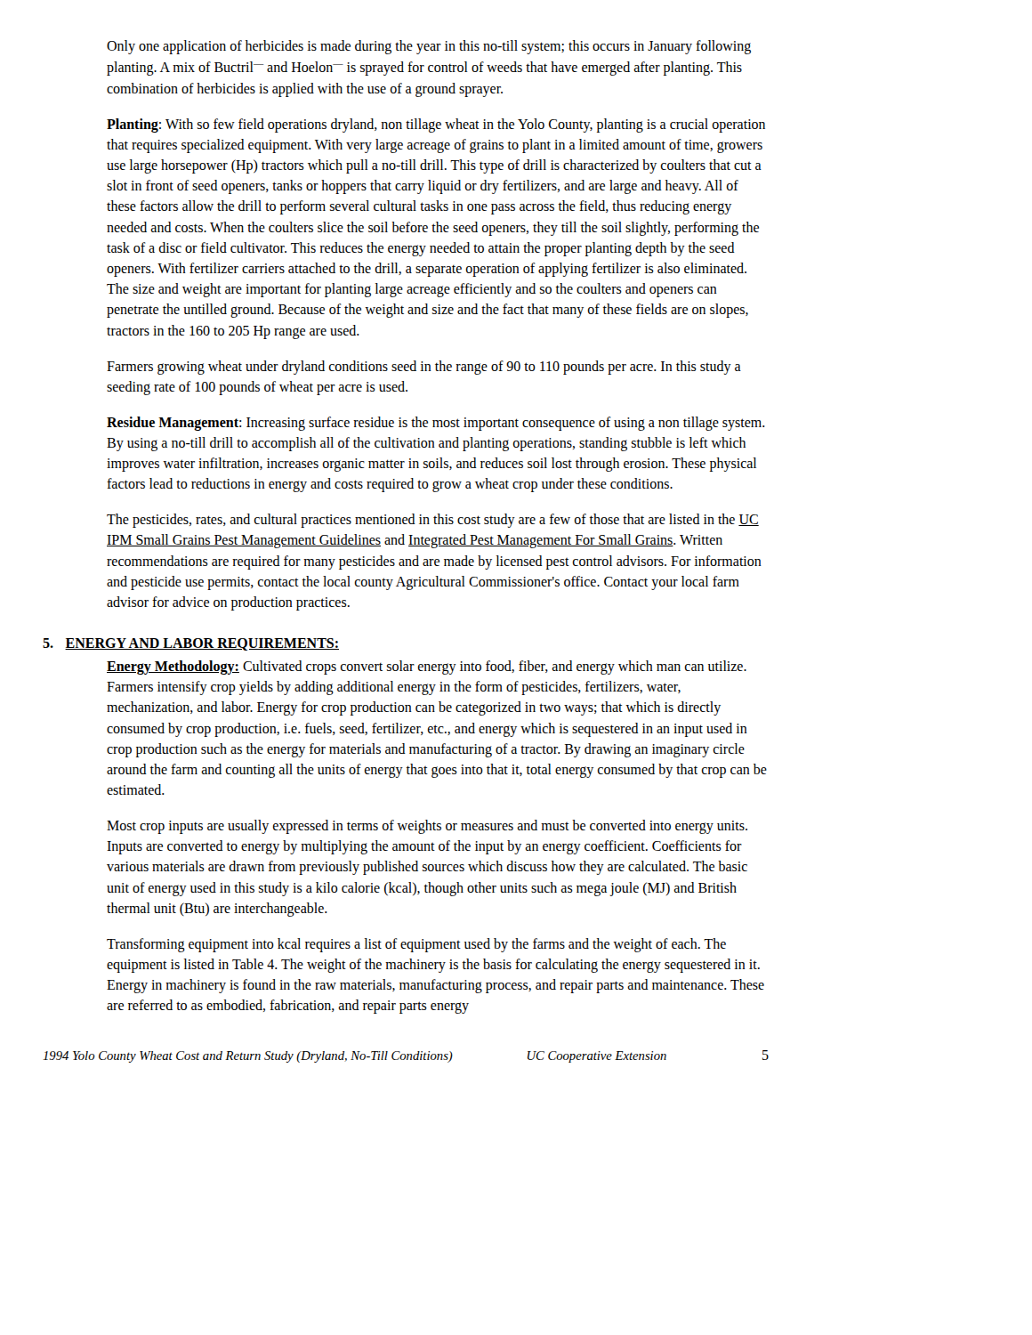Only one application of herbicides is made during the year in this no-till system; this occurs in January following planting. A mix of Buctril— and Hoelon— is sprayed for control of weeds that have emerged after planting. This combination of herbicides is applied with the use of a ground sprayer.
Planting: With so few field operations dryland, non tillage wheat in the Yolo County, planting is a crucial operation that requires specialized equipment. With very large acreage of grains to plant in a limited amount of time, growers use large horsepower (Hp) tractors which pull a no-till drill. This type of drill is characterized by coulters that cut a slot in front of seed openers, tanks or hoppers that carry liquid or dry fertilizers, and are large and heavy. All of these factors allow the drill to perform several cultural tasks in one pass across the field, thus reducing energy needed and costs. When the coulters slice the soil before the seed openers, they till the soil slightly, performing the task of a disc or field cultivator. This reduces the energy needed to attain the proper planting depth by the seed openers. With fertilizer carriers attached to the drill, a separate operation of applying fertilizer is also eliminated. The size and weight are important for planting large acreage efficiently and so the coulters and openers can penetrate the untilled ground. Because of the weight and size and the fact that many of these fields are on slopes, tractors in the 160 to 205 Hp range are used.
Farmers growing wheat under dryland conditions seed in the range of 90 to 110 pounds per acre. In this study a seeding rate of 100 pounds of wheat per acre is used.
Residue Management: Increasing surface residue is the most important consequence of using a non tillage system. By using a no-till drill to accomplish all of the cultivation and planting operations, standing stubble is left which improves water infiltration, increases organic matter in soils, and reduces soil lost through erosion. These physical factors lead to reductions in energy and costs required to grow a wheat crop under these conditions.
The pesticides, rates, and cultural practices mentioned in this cost study are a few of those that are listed in the UC IPM Small Grains Pest Management Guidelines and Integrated Pest Management For Small Grains. Written recommendations are required for many pesticides and are made by licensed pest control advisors. For information and pesticide use permits, contact the local county Agricultural Commissioner's office. Contact your local farm advisor for advice on production practices.
5. ENERGY AND LABOR REQUIREMENTS:
Energy Methodology: Cultivated crops convert solar energy into food, fiber, and energy which man can utilize. Farmers intensify crop yields by adding additional energy in the form of pesticides, fertilizers, water, mechanization, and labor. Energy for crop production can be categorized in two ways; that which is directly consumed by crop production, i.e. fuels, seed, fertilizer, etc., and energy which is sequestered in an input used in crop production such as the energy for materials and manufacturing of a tractor. By drawing an imaginary circle around the farm and counting all the units of energy that goes into that it, total energy consumed by that crop can be estimated.
Most crop inputs are usually expressed in terms of weights or measures and must be converted into energy units. Inputs are converted to energy by multiplying the amount of the input by an energy coefficient. Coefficients for various materials are drawn from previously published sources which discuss how they are calculated. The basic unit of energy used in this study is a kilo calorie (kcal), though other units such as mega joule (MJ) and British thermal unit (Btu) are interchangeable.
Transforming equipment into kcal requires a list of equipment used by the farms and the weight of each. The equipment is listed in Table 4. The weight of the machinery is the basis for calculating the energy sequestered in it. Energy in machinery is found in the raw materials, manufacturing process, and repair parts and maintenance. These are referred to as embodied, fabrication, and repair parts energy
1994 Yolo County Wheat Cost and Return Study (Dryland, No-Till Conditions)
UC Cooperative Extension
5